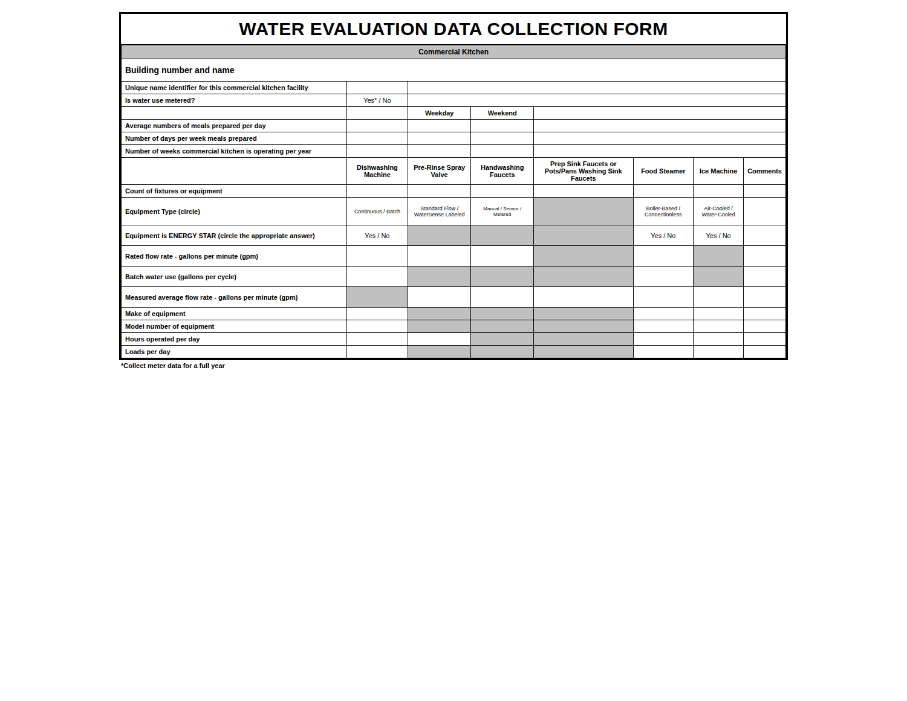| WATER EVALUATION DATA COLLECTION FORM |
| Commercial Kitchen |
| Building number and name |
| Unique name identifier for this commercial kitchen facility | | |
| Is water use metered? | Yes* / No | |
| | | Weekday | Weekend | |
| Average numbers of meals prepared per day | | | | |
| Number of days per week meals prepared | | | | |
| Number of weeks commercial kitchen is operating per year | | | | |
| | Dishwashing Machine | Pre-Rinse Spray Valve | Handwashing Faucets | Prep Sink Faucets or Pots/Pans Washing Sink Faucets | Food Steamer | Ice Machine | Comments |
| Count of fixtures or equipment | | | | | | | |
| Equipment Type (circle) | Continuous / Batch | Standard Flow / WaterSense Labeled | Manual / Sensor / Metered | | Boiler-Based / Connectionless | Air-Cooled / Water-Cooled | |
| Equipment is ENERGY STAR (circle the appropriate answer) | Yes / No | | | | Yes / No | Yes / No | |
| Rated flow rate - gallons per minute (gpm) | | | | | | | |
| Batch water use (gallons per cycle) | | | | | | | |
| Measured average flow rate - gallons per minute (gpm) | | | | | | | |
| Make of equipment | | | | | | | |
| Model number of equipment | | | | | | | |
| Hours operated per day | | | | | | | |
| Loads per day | | | | | | | |
*Collect meter data for a full year